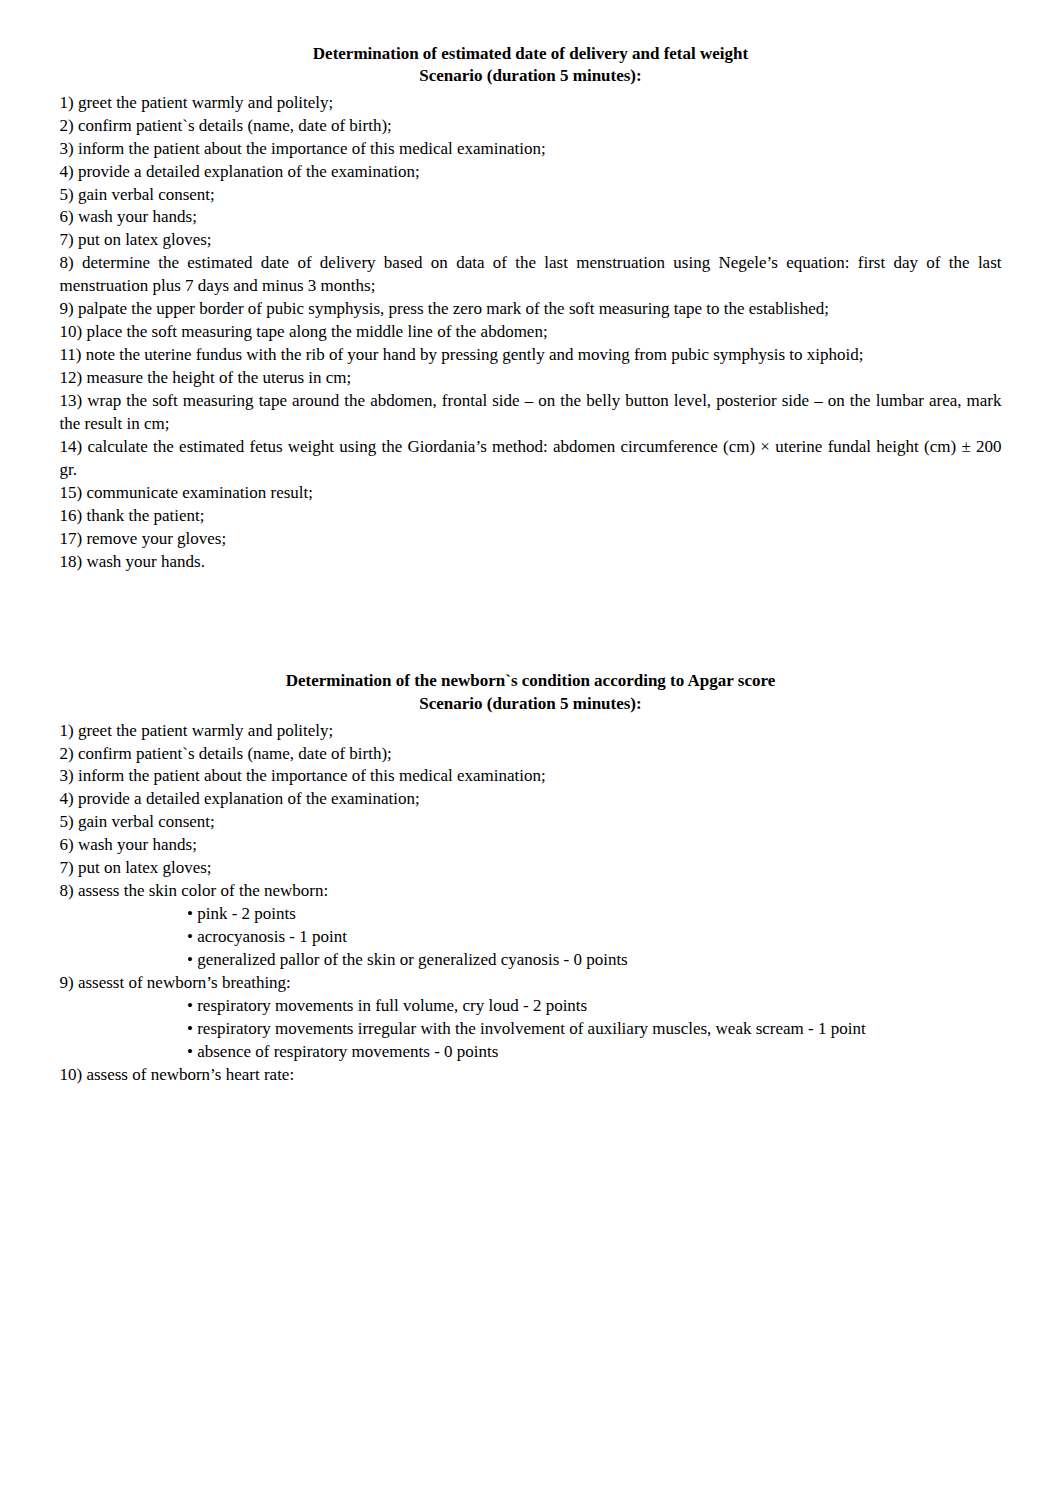Determination of estimated date of delivery and fetal weight
Scenario (duration 5 minutes):
1) greet the patient warmly and politely;
2) confirm patient`s details (name, date of birth);
3) inform the patient about the importance of this medical examination;
4) provide a detailed explanation of the examination;
5) gain verbal consent;
6) wash your hands;
7) put on latex gloves;
8) determine the estimated date of delivery based on data of the last menstruation using Negele’s equation: first day of the last menstruation plus 7 days and minus 3 months;
9) palpate the upper border of pubic symphysis, press the zero mark of the soft measuring tape to the established;
10) place the soft measuring tape along the middle line of the abdomen;
11) note the uterine fundus with the rib of your hand by pressing gently and moving from pubic symphysis to xiphoid;
12) measure the height of the uterus in cm;
13) wrap the soft measuring tape around the abdomen, frontal side – on the belly button level, posterior side – on the lumbar area, mark the result in cm;
14) calculate the estimated fetus weight using the Giordania’s method: abdomen circumference (cm) × uterine fundal height (cm) ± 200 gr.
15) communicate examination result;
16) thank the patient;
17) remove your gloves;
18) wash your hands.
Determination of the newborn`s condition according to Apgar score
Scenario (duration 5 minutes):
1) greet the patient warmly and politely;
2) confirm patient`s details (name, date of birth);
3) inform the patient about the importance of this medical examination;
4) provide a detailed explanation of the examination;
5) gain verbal consent;
6) wash your hands;
7) put on latex gloves;
8) assess the skin color of the newborn:
pink - 2 points
acrocyanosis - 1 point
generalized pallor of the skin or generalized cyanosis - 0 points
9) assesst of newborn’s breathing:
respiratory movements in full volume, cry loud - 2 points
respiratory movements irregular with the involvement of auxiliary muscles, weak scream - 1 point
absence of respiratory movements - 0 points
10) assess of newborn’s heart rate: